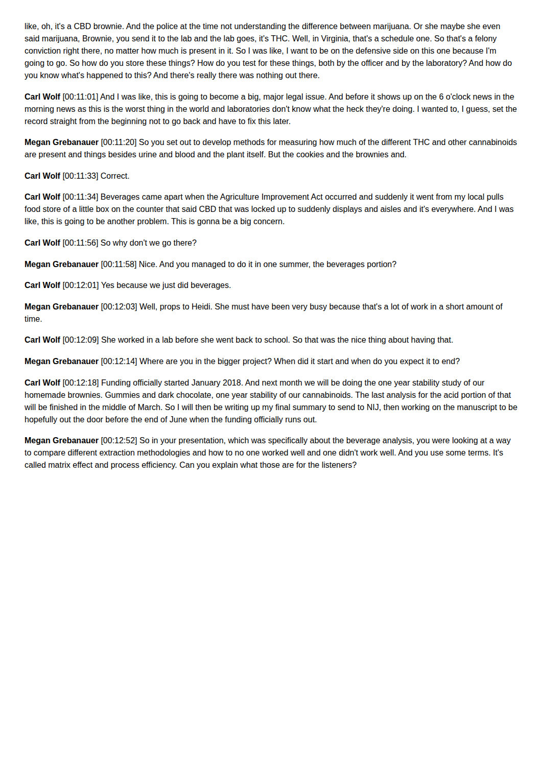like, oh, it's a CBD brownie. And the police at the time not understanding the difference between marijuana. Or she maybe she even said marijuana, Brownie, you send it to the lab and the lab goes, it's THC. Well, in Virginia, that's a schedule one. So that's a felony conviction right there, no matter how much is present in it. So I was like, I want to be on the defensive side on this one because I'm going to go. So how do you store these things? How do you test for these things, both by the officer and by the laboratory? And how do you know what's happened to this? And there's really there was nothing out there.
Carl Wolf [00:11:01] And I was like, this is going to become a big, major legal issue. And before it shows up on the 6 o'clock news in the morning news as this is the worst thing in the world and laboratories don't know what the heck they're doing. I wanted to, I guess, set the record straight from the beginning not to go back and have to fix this later.
Megan Grebanauer [00:11:20] So you set out to develop methods for measuring how much of the different THC and other cannabinoids are present and things besides urine and blood and the plant itself. But the cookies and the brownies and.
Carl Wolf [00:11:33] Correct.
Carl Wolf [00:11:34] Beverages came apart when the Agriculture Improvement Act occurred and suddenly it went from my local pulls food store of a little box on the counter that said CBD that was locked up to suddenly displays and aisles and it's everywhere. And I was like, this is going to be another problem. This is gonna be a big concern.
Carl Wolf [00:11:56] So why don't we go there?
Megan Grebanauer [00:11:58] Nice. And you managed to do it in one summer, the beverages portion?
Carl Wolf [00:12:01] Yes because we just did beverages.
Megan Grebanauer [00:12:03] Well, props to Heidi. She must have been very busy because that's a lot of work in a short amount of time.
Carl Wolf [00:12:09] She worked in a lab before she went back to school. So that was the nice thing about having that.
Megan Grebanauer [00:12:14] Where are you in the bigger project? When did it start and when do you expect it to end?
Carl Wolf [00:12:18] Funding officially started January 2018. And next month we will be doing the one year stability study of our homemade brownies. Gummies and dark chocolate, one year stability of our cannabinoids. The last analysis for the acid portion of that will be finished in the middle of March. So I will then be writing up my final summary to send to NIJ, then working on the manuscript to be hopefully out the door before the end of June when the funding officially runs out.
Megan Grebanauer [00:12:52] So in your presentation, which was specifically about the beverage analysis, you were looking at a way to compare different extraction methodologies and how to no one worked well and one didn't work well. And you use some terms. It's called matrix effect and process efficiency. Can you explain what those are for the listeners?